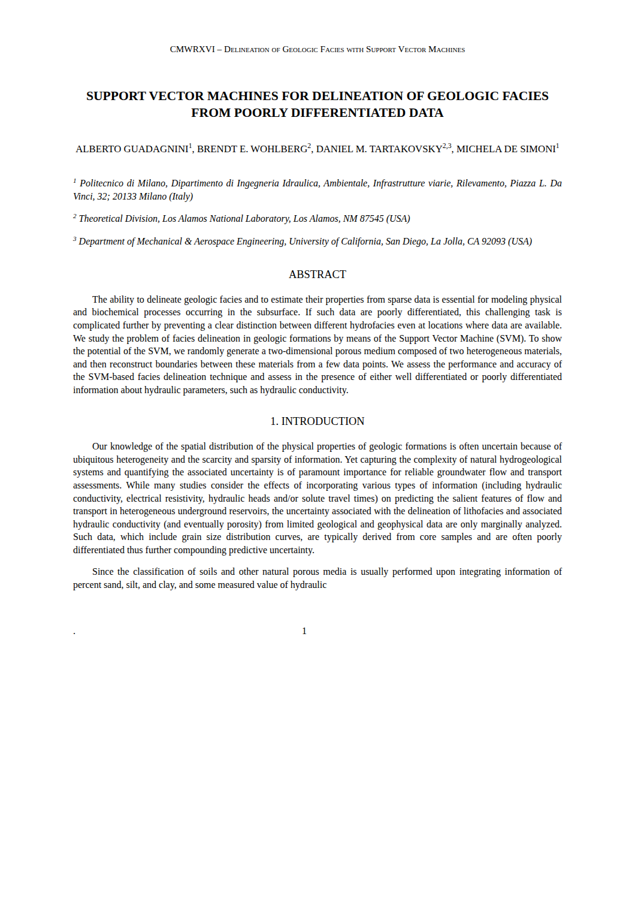CMWRXVI – Delineation of Geologic Facies with Support Vector Machines
Support Vector Machines for Delineation of Geologic Facies from Poorly Differentiated Data
Alberto Guadagnini1, Brendt E. Wohlberg2, Daniel M. Tartakovsky2,3, Michela De Simoni1
1 Politecnico di Milano, Dipartimento di Ingegneria Idraulica, Ambientale, Infrastrutture viarie, Rilevamento, Piazza L. Da Vinci, 32; 20133 Milano (Italy)
2 Theoretical Division, Los Alamos National Laboratory, Los Alamos, NM 87545 (USA)
3 Department of Mechanical & Aerospace Engineering, University of California, San Diego, La Jolla, CA 92093 (USA)
Abstract
The ability to delineate geologic facies and to estimate their properties from sparse data is essential for modeling physical and biochemical processes occurring in the subsurface. If such data are poorly differentiated, this challenging task is complicated further by preventing a clear distinction between different hydrofacies even at locations where data are available. We study the problem of facies delineation in geologic formations by means of the Support Vector Machine (SVM). To show the potential of the SVM, we randomly generate a two-dimensional porous medium composed of two heterogeneous materials, and then reconstruct boundaries between these materials from a few data points. We assess the performance and accuracy of the SVM-based facies delineation technique and assess in the presence of either well differentiated or poorly differentiated information about hydraulic parameters, such as hydraulic conductivity.
1. Introduction
Our knowledge of the spatial distribution of the physical properties of geologic formations is often uncertain because of ubiquitous heterogeneity and the scarcity and sparsity of information. Yet capturing the complexity of natural hydrogeological systems and quantifying the associated uncertainty is of paramount importance for reliable groundwater flow and transport assessments. While many studies consider the effects of incorporating various types of information (including hydraulic conductivity, electrical resistivity, hydraulic heads and/or solute travel times) on predicting the salient features of flow and transport in heterogeneous underground reservoirs, the uncertainty associated with the delineation of lithofacies and associated hydraulic conductivity (and eventually porosity) from limited geological and geophysical data are only marginally analyzed. Such data, which include grain size distribution curves, are typically derived from core samples and are often poorly differentiated thus further compounding predictive uncertainty.
Since the classification of soils and other natural porous media is usually performed upon integrating information of percent sand, silt, and clay, and some measured value of hydraulic
. 1